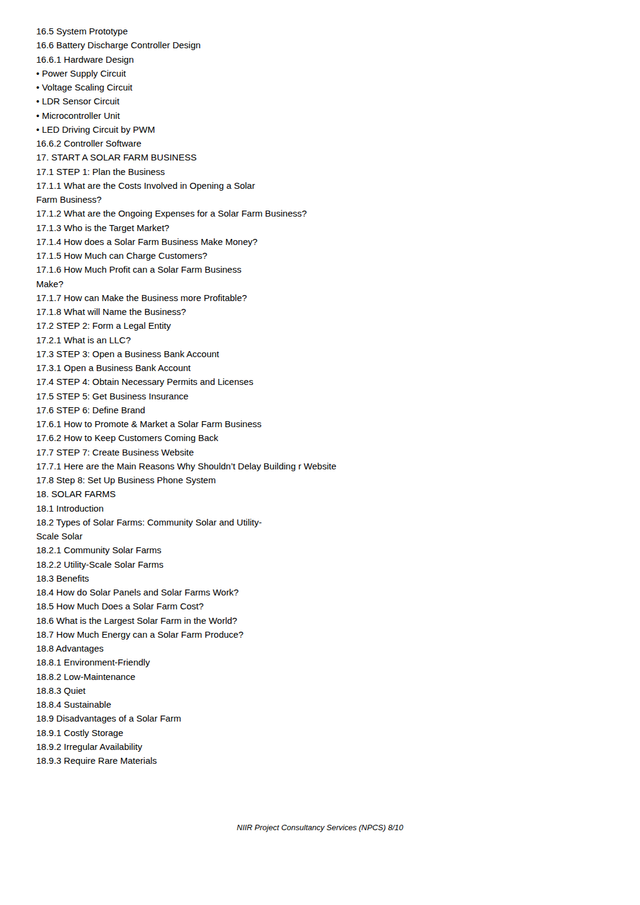16.5 System Prototype
16.6 Battery Discharge Controller Design
16.6.1 Hardware Design
Power Supply Circuit
Voltage Scaling Circuit
LDR Sensor Circuit
Microcontroller Unit
LED Driving Circuit by PWM
16.6.2 Controller Software
17. START A SOLAR FARM BUSINESS
17.1 STEP 1: Plan the Business
17.1.1 What are the Costs Involved in Opening a Solar
Farm Business?
17.1.2 What are the Ongoing Expenses for a Solar Farm Business?
17.1.3 Who is the Target Market?
17.1.4 How does a Solar Farm Business Make Money?
17.1.5 How Much can Charge Customers?
17.1.6 How Much Profit can a Solar Farm Business
Make?
17.1.7 How can Make the Business more Profitable?
17.1.8 What will Name the Business?
17.2 STEP 2: Form a Legal Entity
17.2.1 What is an LLC?
17.3 STEP 3: Open a Business Bank Account
17.3.1 Open a Business Bank Account
17.4 STEP 4: Obtain Necessary Permits and Licenses
17.5 STEP 5: Get Business Insurance
17.6 STEP 6: Define Brand
17.6.1 How to Promote & Market a Solar Farm Business
17.6.2 How to Keep Customers Coming Back
17.7 STEP 7: Create Business Website
17.7.1 Here are the Main Reasons Why Shouldn’t Delay Building r Website
17.8 Step 8: Set Up Business Phone System
18. SOLAR FARMS
18.1 Introduction
18.2 Types of Solar Farms: Community Solar and Utility-
Scale Solar
18.2.1 Community Solar Farms
18.2.2 Utility-Scale Solar Farms
18.3 Benefits
18.4 How do Solar Panels and Solar Farms Work?
18.5 How Much Does a Solar Farm Cost?
18.6 What is the Largest Solar Farm in the World?
18.7 How Much Energy can a Solar Farm Produce?
18.8 Advantages
18.8.1 Environment-Friendly
18.8.2 Low-Maintenance
18.8.3 Quiet
18.8.4 Sustainable
18.9 Disadvantages of a Solar Farm
18.9.1 Costly Storage
18.9.2 Irregular Availability
18.9.3 Require Rare Materials
NIIR Project Consultancy Services (NPCS) 8/10